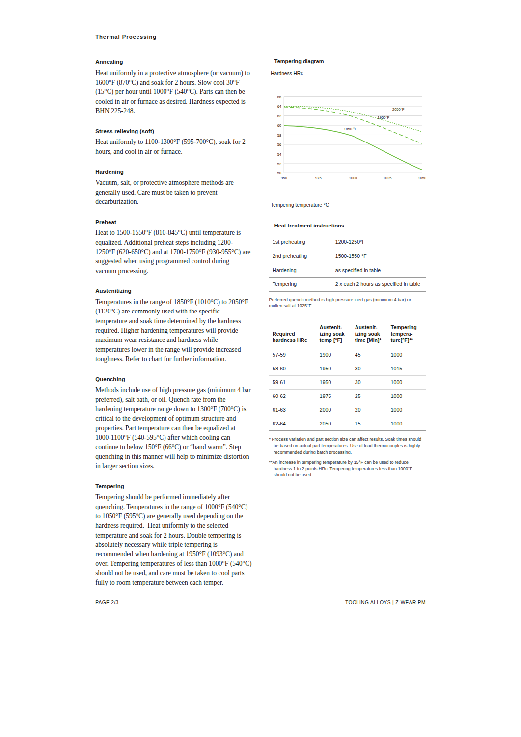Thermal Processing
Annealing
Heat uniformly in a protective atmosphere (or vacuum) to 1600°F (870°C) and soak for 2 hours. Slow cool 30°F (15°C) per hour until 1000°F (540°C). Parts can then be cooled in air or furnace as desired. Hardness expected is BHN 225-248.
Stress relieving (soft)
Heat uniformly to 1100-1300°F (595-700°C), soak for 2 hours, and cool in air or furnace.
Hardening
Vacuum, salt, or protective atmosphere methods are generally used. Care must be taken to prevent decarburization.
Preheat
Heat to 1500-1550°F (810-845°C) until temperature is equalized. Additional preheat steps including 1200-1250°F (620-650°C) and at 1700-1750°F (930-955°C) are suggested when using programmed control during vacuum processing.
Austenitizing
Temperatures in the range of 1850°F (1010°C) to 2050°F (1120°C) are commonly used with the specific temperature and soak time determined by the hardness required. Higher hardening temperatures will provide maximum wear resistance and hardness while temperatures lower in the range will provide increased toughness. Refer to chart for further information.
Quenching
Methods include use of high pressure gas (minimum 4 bar preferred), salt bath, or oil. Quench rate from the hardening temperature range down to 1300°F (700°C) is critical to the development of optimum structure and properties. Part temperature can then be equalized at 1000-1100°F (540-595°C) after which cooling can continue to below 150°F (66°C) or “hand warm”. Step quenching in this manner will help to minimize distortion in larger section sizes.
Tempering
Tempering should be performed immediately after quenching. Temperatures in the range of 1000°F (540°C) to 1050°F (595°C) are generally used depending on the hardness required. Heat uniformly to the selected temperature and soak for 2 hours. Double tempering is absolutely necessary while triple tempering is recommended when hardening at 1950°F (1093°C) and over. Tempering temperatures of less than 1000°F (540°C) should not be used, and care must be taken to cool parts fully to room temperature between each temper.
Tempering diagram
Hardness HRc
66 64 62 60 58 56 54 52 50 950 975 1000 1025 1050 2050°F 1950°F 1850 °F
Tempering temperature °C
Heat treatment instructions
| 1st preheating | 1200-1250°F |
| 2nd preheating | 1500-1550 °F |
| Hardening | as specified in table |
| Tempering | 2 x each 2 hours as specified in table |
Preferred quench method is high pressure inert gas (minimum 4 bar) or molten salt at 1025°F.
| Required hardness HRc | Austenit­izing soak temp [°F] | Austenit­izing soak time [Min]* | Tempering tempera­ture[°F]** |
| --- | --- | --- | --- |
| 57-59 | 1900 | 45 | 1000 |
| 58-60 | 1950 | 30 | 1015 |
| 59-61 | 1950 | 30 | 1000 |
| 60-62 | 1975 | 25 | 1000 |
| 61-63 | 2000 | 20 | 1000 |
| 62-64 | 2050 | 15 | 1000 |
* Process variation and part section size can affect results. Soak times should be based on actual part temperatures. Use of load thermocouples is highly recommended during batch processing.
**An increase in tempering temperature by 15°F can be used to reduce hardness 1 to 2 points HRc. Tempering temperatures less than 1000°F should not be used.
PAGE 2/3
TOOLING ALLOYS | Z-WEAR PM